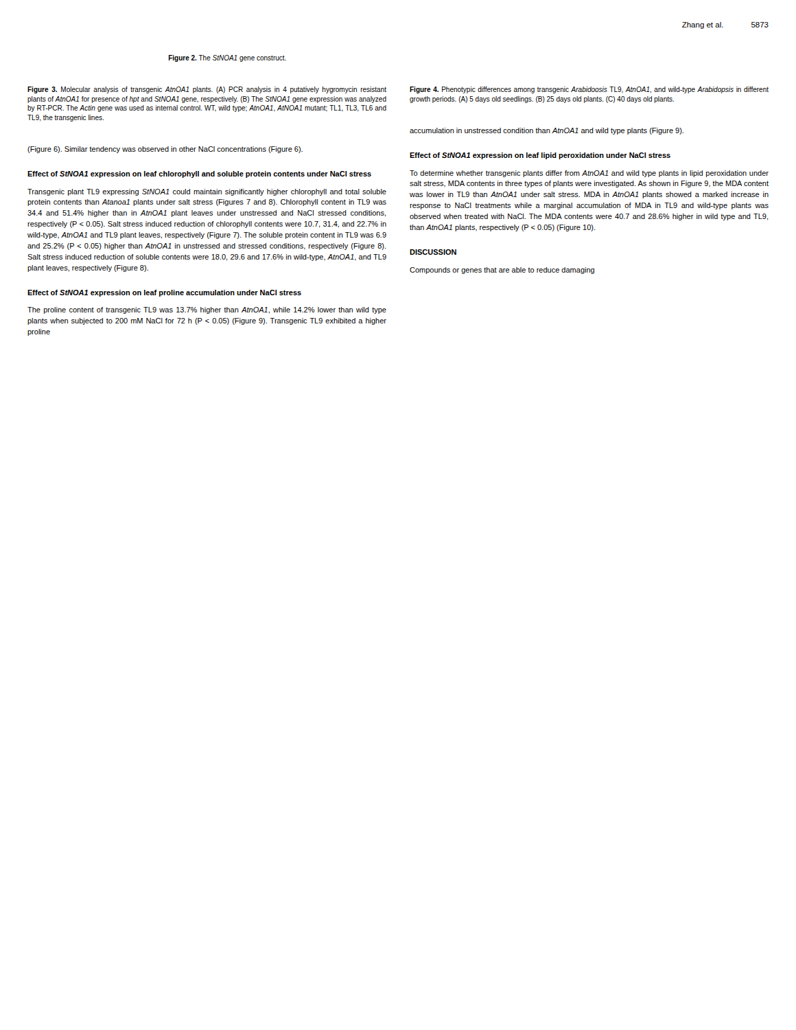Zhang et al. 5873
Figure 2. The StNOA1 gene construct.
Figure 3. Molecular analysis of transgenic AtnOA1 plants. (A) PCR analysis in 4 putatively hygromycin resistant plants of AtnOA1 for presence of hpt and StNOA1 gene, respectively. (B) The StNOA1 gene expression was analyzed by RT-PCR. The Actin gene was used as internal control. WT, wild type; AtnOA1, AtNOA1 mutant; TL1, TL3, TL6 and TL9, the transgenic lines.
(Figure 6). Similar tendency was observed in other NaCl concentrations (Figure 6).
Effect of StNOA1 expression on leaf chlorophyll and soluble protein contents under NaCl stress
Transgenic plant TL9 expressing StNOA1 could maintain significantly higher chlorophyll and total soluble protein contents than Atanoa1 plants under salt stress (Figures 7 and 8). Chlorophyll content in TL9 was 34.4 and 51.4% higher than in AtnOA1 plant leaves under unstressed and NaCl stressed conditions, respectively (P < 0.05). Salt stress induced reduction of chlorophyll contents were 10.7, 31.4, and 22.7% in wild-type, AtnOA1 and TL9 plant leaves, respectively (Figure 7). The soluble protein content in TL9 was 6.9 and 25.2% (P < 0.05) higher than AtnOA1 in unstressed and stressed conditions, respectively (Figure 8). Salt stress induced reduction of soluble contents were 18.0, 29.6 and 17.6% in wild-type, AtnOA1, and TL9 plant leaves, respectively (Figure 8).
Effect of StNOA1 expression on leaf proline accumulation under NaCl stress
The proline content of transgenic TL9 was 13.7% higher than AtnOA1, while 14.2% lower than wild type plants when subjected to 200 mM NaCl for 72 h (P < 0.05) (Figure 9). Transgenic TL9 exhibited a higher proline
Figure 4. Phenotypic differences among transgenic Arabidoosis TL9, AtnOA1, and wild-type Arabidopsis in different growth periods. (A) 5 days old seedlings. (B) 25 days old plants. (C) 40 days old plants.
accumulation in unstressed condition than AtnOA1 and wild type plants (Figure 9).
Effect of StNOA1 expression on leaf lipid peroxidation under NaCl stress
To determine whether transgenic plants differ from AtnOA1 and wild type plants in lipid peroxidation under salt stress, MDA contents in three types of plants were investigated. As shown in Figure 9, the MDA content was lower in TL9 than AtnOA1 under salt stress. MDA in AtnOA1 plants showed a marked increase in response to NaCl treatments while a marginal accumulation of MDA in TL9 and wild-type plants was observed when treated with NaCl. The MDA contents were 40.7 and 28.6% higher in wild type and TL9, than AtnOA1 plants, respectively (P < 0.05) (Figure 10).
DISCUSSION
Compounds or genes that are able to reduce damaging